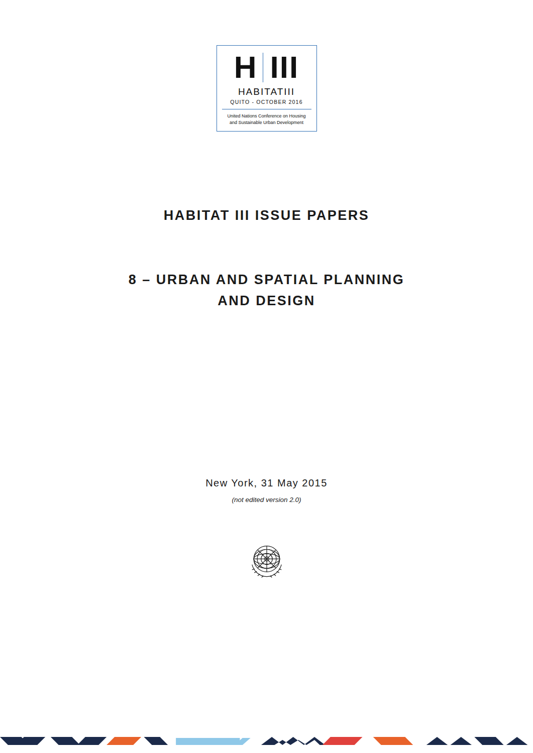HIII
HABITATIII
QUITO - OCTOBER 2016
United Nations Conference on Housing
and Sustainable Urban Development
HABITAT III ISSUE PAPERS
8 – URBAN AND SPATIAL PLANNING
AND DESIGN
New York, 31 May 2015
(not edited version 2.0)